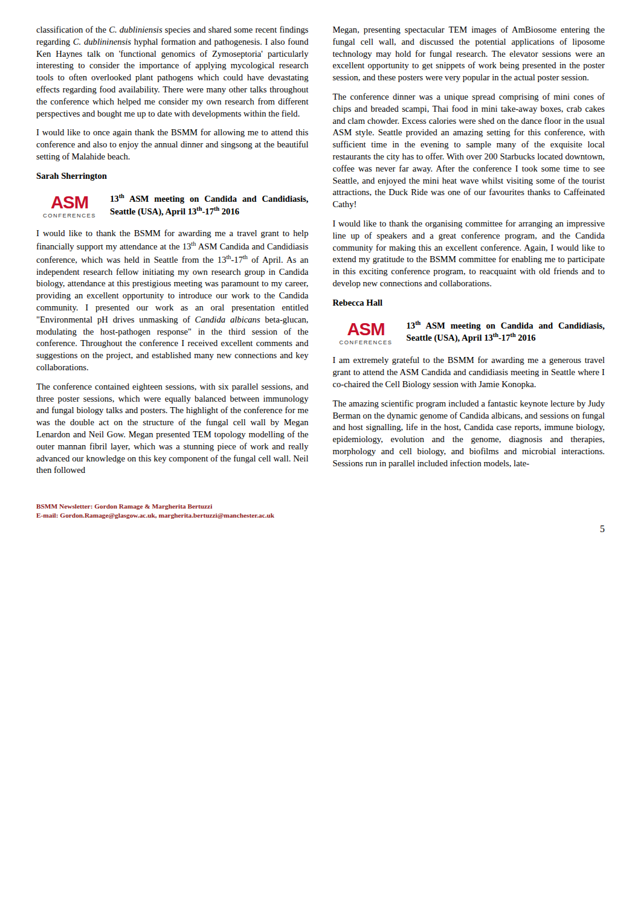classification of the C. dubliniensis species and shared some recent findings regarding C. dublininensis hyphal formation and pathogenesis. I also found Ken Haynes talk on 'functional genomics of Zymoseptoria' particularly interesting to consider the importance of applying mycological research tools to often overlooked plant pathogens which could have devastating effects regarding food availability. There were many other talks throughout the conference which helped me consider my own research from different perspectives and bought me up to date with developments within the field.
I would like to once again thank the BSMM for allowing me to attend this conference and also to enjoy the annual dinner and singsong at the beautiful setting of Malahide beach.
Sarah Sherrington
ASM
CONFERENCES
13th ASM meeting on Candida and Candidiasis, Seattle (USA), April 13th-17th 2016
I would like to thank the BSMM for awarding me a travel grant to help financially support my attendance at the 13th ASM Candida and Candidiasis conference, which was held in Seattle from the 13th-17th of April. As an independent research fellow initiating my own research group in Candida biology, attendance at this prestigious meeting was paramount to my career, providing an excellent opportunity to introduce our work to the Candida community. I presented our work as an oral presentation entitled "Environmental pH drives unmasking of Candida albicans beta-glucan, modulating the host-pathogen response" in the third session of the conference. Throughout the conference I received excellent comments and suggestions on the project, and established many new connections and key collaborations.
The conference contained eighteen sessions, with six parallel sessions, and three poster sessions, which were equally balanced between immunology and fungal biology talks and posters. The highlight of the conference for me was the double act on the structure of the fungal cell wall by Megan Lenardon and Neil Gow. Megan presented TEM topology modelling of the outer mannan fibril layer, which was a stunning piece of work and really advanced our knowledge on this key component of the fungal cell wall. Neil then followed
Megan, presenting spectacular TEM images of AmBiosome entering the fungal cell wall, and discussed the potential applications of liposome technology may hold for fungal research. The elevator sessions were an excellent opportunity to get snippets of work being presented in the poster session, and these posters were very popular in the actual poster session.
The conference dinner was a unique spread comprising of mini cones of chips and breaded scampi, Thai food in mini take-away boxes, crab cakes and clam chowder. Excess calories were shed on the dance floor in the usual ASM style. Seattle provided an amazing setting for this conference, with sufficient time in the evening to sample many of the exquisite local restaurants the city has to offer. With over 200 Starbucks located downtown, coffee was never far away. After the conference I took some time to see Seattle, and enjoyed the mini heat wave whilst visiting some of the tourist attractions, the Duck Ride was one of our favourites thanks to Caffeinated Cathy!
I would like to thank the organising committee for arranging an impressive line up of speakers and a great conference program, and the Candida community for making this an excellent conference. Again, I would like to extend my gratitude to the BSMM committee for enabling me to participate in this exciting conference program, to reacquaint with old friends and to develop new connections and collaborations.
Rebecca Hall
ASM
CONFERENCES
13th ASM meeting on Candida and Candidiasis, Seattle (USA), April 13th-17th 2016
I am extremely grateful to the BSMM for awarding me a generous travel grant to attend the ASM Candida and candidiasis meeting in Seattle where I co-chaired the Cell Biology session with Jamie Konopka.
The amazing scientific program included a fantastic keynote lecture by Judy Berman on the dynamic genome of Candida albicans, and sessions on fungal and host signalling, life in the host, Candida case reports, immune biology, epidemiology, evolution and the genome, diagnosis and therapies, morphology and cell biology, and biofilms and microbial interactions. Sessions run in parallel included infection models, late-
BSMM Newsletter: Gordon Ramage & Margherita Bertuzzi
E-mail: Gordon.Ramage@glasgow.ac.uk, margherita.bertuzzi@manchester.ac.uk
5